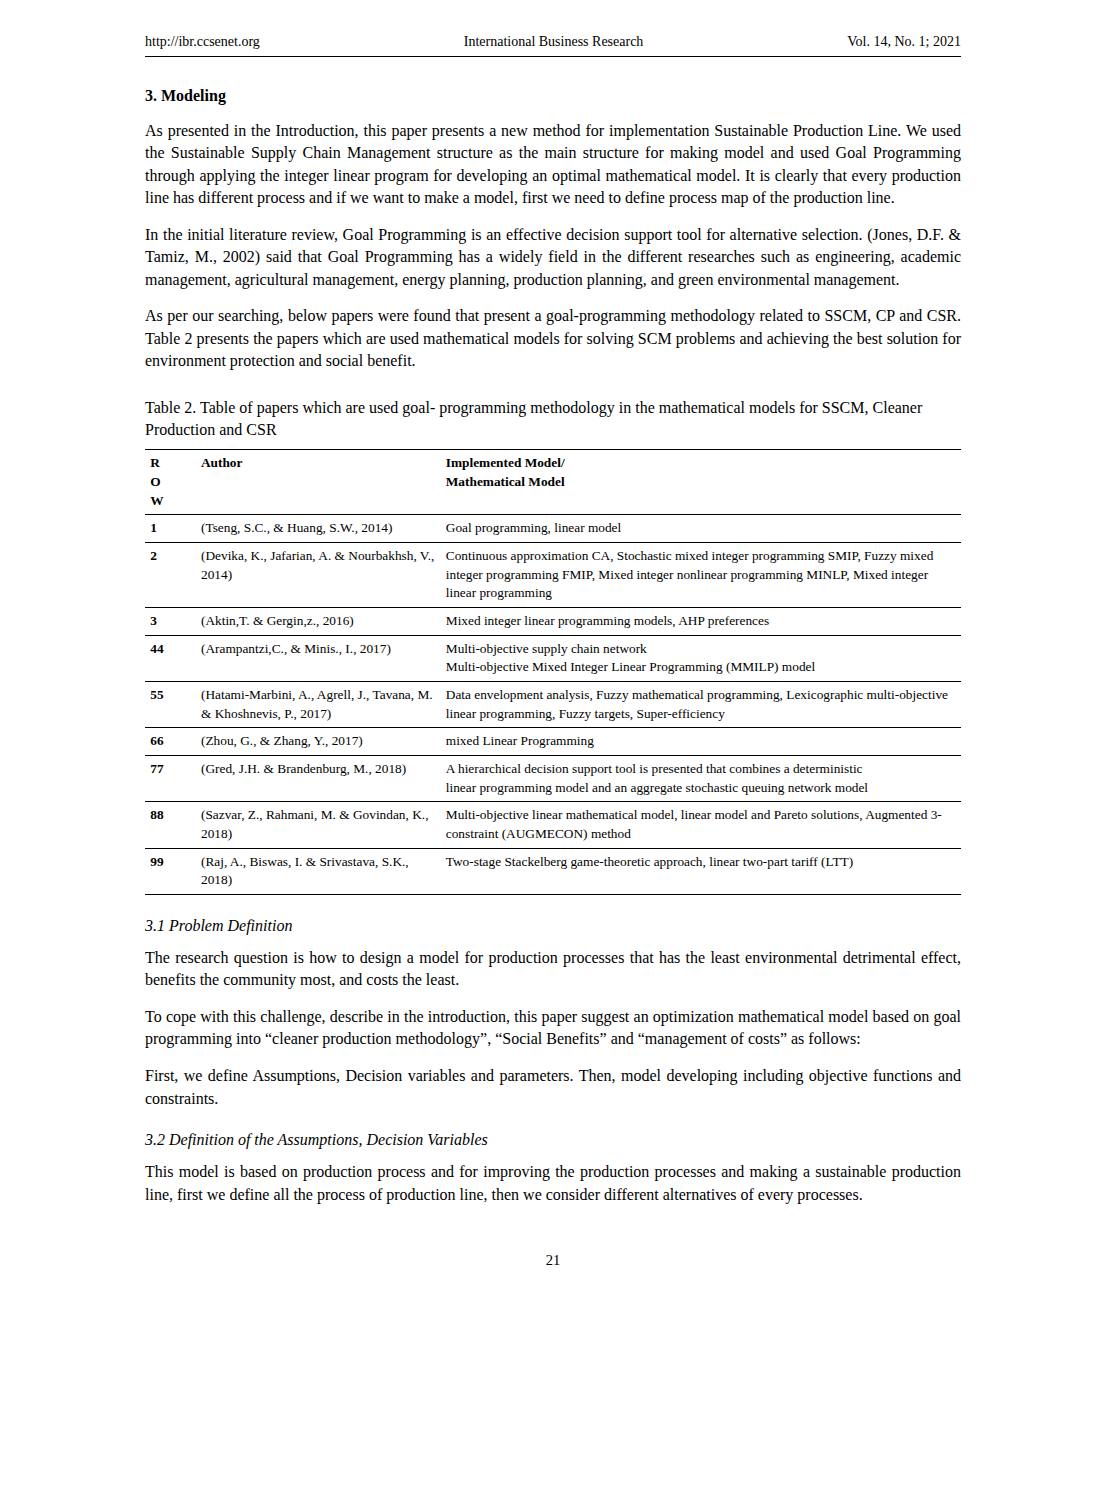http://ibr.ccsenet.org International Business Research Vol. 14, No. 1; 2021
3. Modeling
As presented in the Introduction, this paper presents a new method for implementation Sustainable Production Line. We used the Sustainable Supply Chain Management structure as the main structure for making model and used Goal Programming through applying the integer linear program for developing an optimal mathematical model. It is clearly that every production line has different process and if we want to make a model, first we need to define process map of the production line.
In the initial literature review, Goal Programming is an effective decision support tool for alternative selection. (Jones, D.F. & Tamiz, M., 2002) said that Goal Programming has a widely field in the different researches such as engineering, academic management, agricultural management, energy planning, production planning, and green environmental management.
As per our searching, below papers were found that present a goal-programming methodology related to SSCM, CP and CSR. Table 2 presents the papers which are used mathematical models for solving SCM problems and achieving the best solution for environment protection and social benefit.
Table 2. Table of papers which are used goal- programming methodology in the mathematical models for SSCM, Cleaner Production and CSR
| R O W | Author | Implemented Model/ Mathematical Model |
| --- | --- | --- |
| 1 | (Tseng, S.C., & Huang, S.W., 2014) | Goal programming, linear model |
| 2 | (Devika, K., Jafarian, A. & Nourbakhsh, V., 2014) | Continuous approximation CA, Stochastic mixed integer programming SMIP, Fuzzy mixed integer programming FMIP, Mixed integer nonlinear programming MINLP, Mixed integer linear programming |
| 3 | (Aktin,T. & Gergin,z., 2016) | Mixed integer linear programming models, AHP preferences |
| 44 | (Arampantzi,C., & Minis., I., 2017) | Multi-objective supply chain network Multi-objective Mixed Integer Linear Programming (MMILP) model |
| 55 | (Hatami-Marbini, A., Agrell, J., Tavana, M. & Khoshnevis, P., 2017) | Data envelopment analysis, Fuzzy mathematical programming, Lexicographic multi-objective linear programming, Fuzzy targets, Super-efficiency |
| 66 | (Zhou, G., & Zhang, Y., 2017) | mixed Linear Programming |
| 77 | (Gred, J.H. & Brandenburg, M., 2018) | A hierarchical decision support tool is presented that combines a deterministic linear programming model and an aggregate stochastic queuing network model |
| 88 | (Sazvar, Z., Rahmani, M. & Govindan, K., 2018) | Multi-objective linear mathematical model, linear model and Pareto solutions, Augmented 3-constraint (AUGMECON) method |
| 99 | (Raj, A., Biswas, I. & Srivastava, S.K., 2018) | Two-stage Stackelberg game-theoretic approach, linear two-part tariff (LTT) |
3.1 Problem Definition
The research question is how to design a model for production processes that has the least environmental detrimental effect, benefits the community most, and costs the least.
To cope with this challenge, describe in the introduction, this paper suggest an optimization mathematical model based on goal programming into “cleaner production methodology”, “Social Benefits” and “management of costs” as follows:
First, we define Assumptions, Decision variables and parameters. Then, model developing including objective functions and constraints.
3.2 Definition of the Assumptions, Decision Variables
This model is based on production process and for improving the production processes and making a sustainable production line, first we define all the process of production line, then we consider different alternatives of every processes.
21